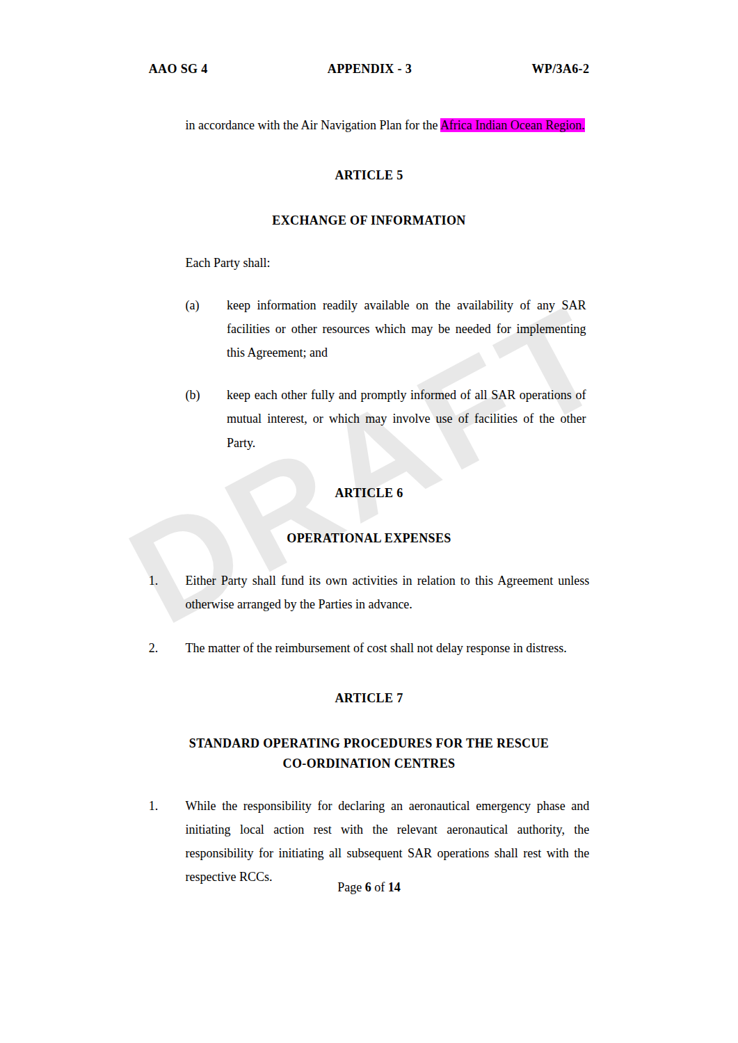DRAFT
AAO SG 4 APPENDIX - 3 WP/3A6-2
in accordance with the Air Navigation Plan for the Africa Indian Ocean Region.
ARTICLE 5
EXCHANGE OF INFORMATION
Each Party shall:
(a) keep information readily available on the availability of any SAR facilities or other resources which may be needed for implementing this Agreement; and
(b) keep each other fully and promptly informed of all SAR operations of mutual interest, or which may involve use of facilities of the other Party.
ARTICLE 6
OPERATIONAL EXPENSES
1. Either Party shall fund its own activities in relation to this Agreement unless otherwise arranged by the Parties in advance.
2. The matter of the reimbursement of cost shall not delay response in distress.
ARTICLE 7
STANDARD OPERATING PROCEDURES FOR THE RESCUE
CO-ORDINATION CENTRES
1. While the responsibility for declaring an aeronautical emergency phase and initiating local action rest with the relevant aeronautical authority, the responsibility for initiating all subsequent SAR operations shall rest with the respective RCCs.
Page 6 of 14